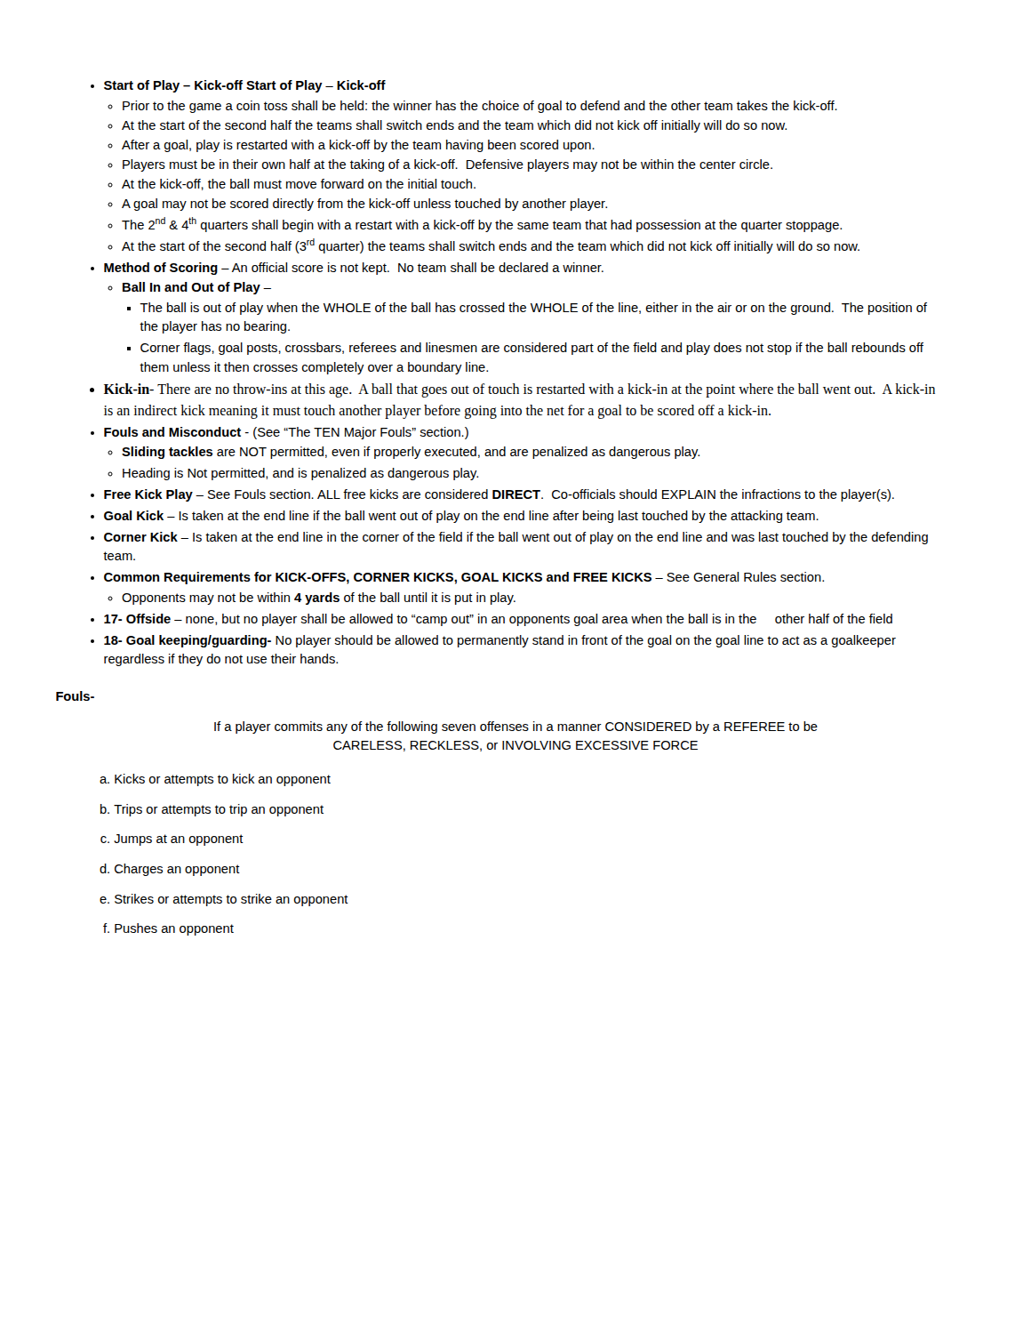Start of Play – Kick-off Start of Play – Kick-off
Prior to the game a coin toss shall be held: the winner has the choice of goal to defend and the other team takes the kick-off.
At the start of the second half the teams shall switch ends and the team which did not kick off initially will do so now.
After a goal, play is restarted with a kick-off by the team having been scored upon.
Players must be in their own half at the taking of a kick-off. Defensive players may not be within the center circle.
At the kick-off, the ball must move forward on the initial touch.
A goal may not be scored directly from the kick-off unless touched by another player.
The 2nd & 4th quarters shall begin with a restart with a kick-off by the same team that had possession at the quarter stoppage.
At the start of the second half (3rd quarter) the teams shall switch ends and the team which did not kick off initially will do so now.
Method of Scoring – An official score is not kept. No team shall be declared a winner.
Ball In and Out of Play –
The ball is out of play when the WHOLE of the ball has crossed the WHOLE of the line, either in the air or on the ground. The position of the player has no bearing.
Corner flags, goal posts, crossbars, referees and linesmen are considered part of the field and play does not stop if the ball rebounds off them unless it then crosses completely over a boundary line.
Kick-in- There are no throw-ins at this age. A ball that goes out of touch is restarted with a kick-in at the point where the ball went out. A kick-in is an indirect kick meaning it must touch another player before going into the net for a goal to be scored off a kick-in.
Fouls and Misconduct - (See “The TEN Major Fouls” section.)
Sliding tackles are NOT permitted, even if properly executed, and are penalized as dangerous play.
Heading is Not permitted, and is penalized as dangerous play.
Free Kick Play – See Fouls section. ALL free kicks are considered DIRECT. Co-officials should EXPLAIN the infractions to the player(s).
Goal Kick – Is taken at the end line if the ball went out of play on the end line after being last touched by the attacking team.
Corner Kick – Is taken at the end line in the corner of the field if the ball went out of play on the end line and was last touched by the defending team.
Common Requirements for KICK-OFFS, CORNER KICKS, GOAL KICKS and FREE KICKS – See General Rules section.
Opponents may not be within 4 yards of the ball until it is put in play.
17- Offside – none, but no player shall be allowed to “camp out” in an opponents goal area when the ball is in the other half of the field
18- Goal keeping/guarding- No player should be allowed to permanently stand in front of the goal on the goal line to act as a goalkeeper regardless if they do not use their hands.
Fouls-
If a player commits any of the following seven offenses in a manner CONSIDERED by a REFEREE to be
CARELESS, RECKLESS, or INVOLVING EXCESSIVE FORCE
Kicks or attempts to kick an opponent
Trips or attempts to trip an opponent
Jumps at an opponent
Charges an opponent
Strikes or attempts to strike an opponent
Pushes an opponent